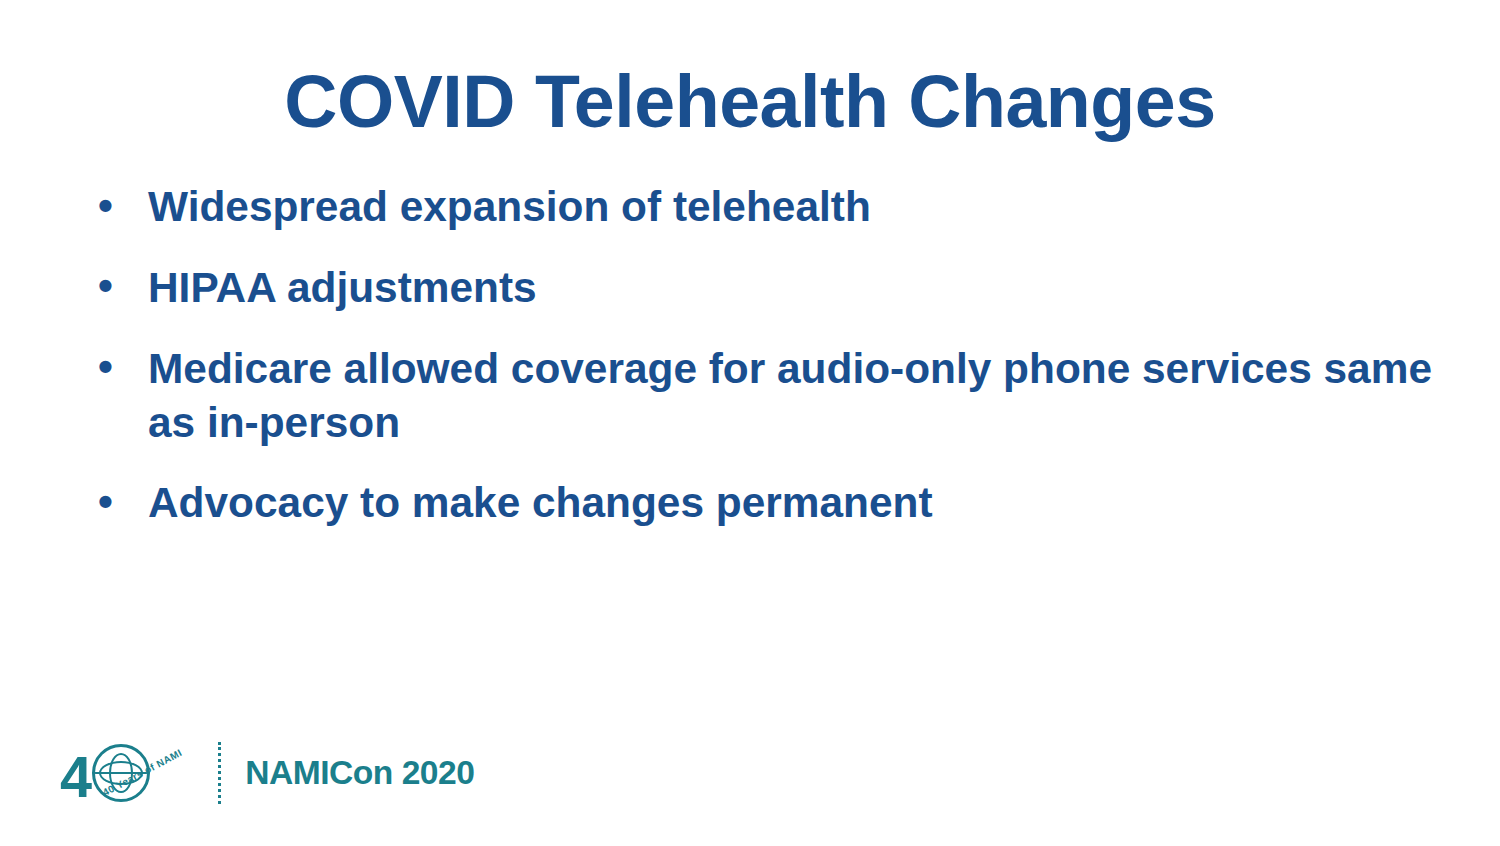COVID Telehealth Changes
Widespread expansion of telehealth
HIPAA adjustments
Medicare allowed coverage for audio-only phone services same as in-person
Advocacy to make changes permanent
4
40 Years of NAMI
NAMICon 2020